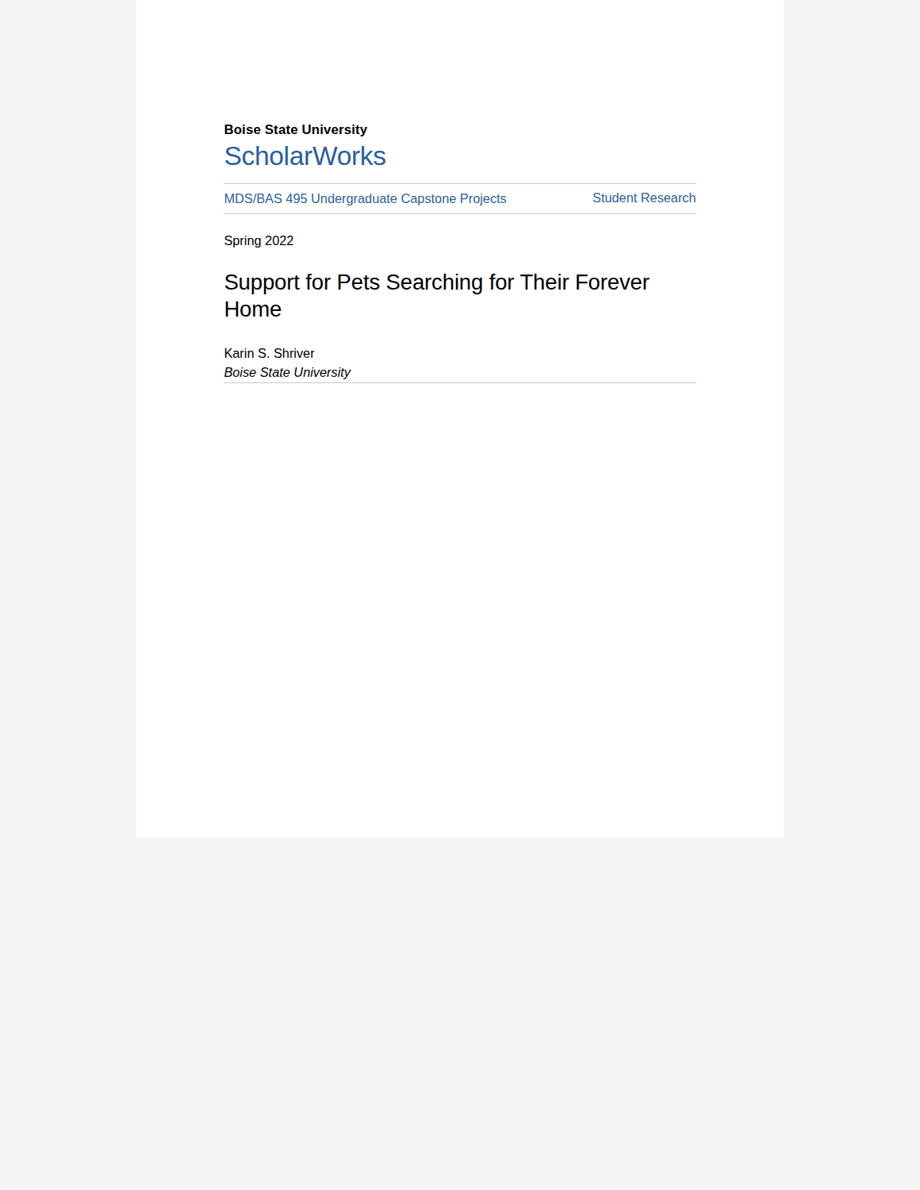Boise State University
ScholarWorks
MDS/BAS 495 Undergraduate Capstone Projects
Student Research
Spring 2022
Support for Pets Searching for Their Forever Home
Karin S. Shriver
Boise State University